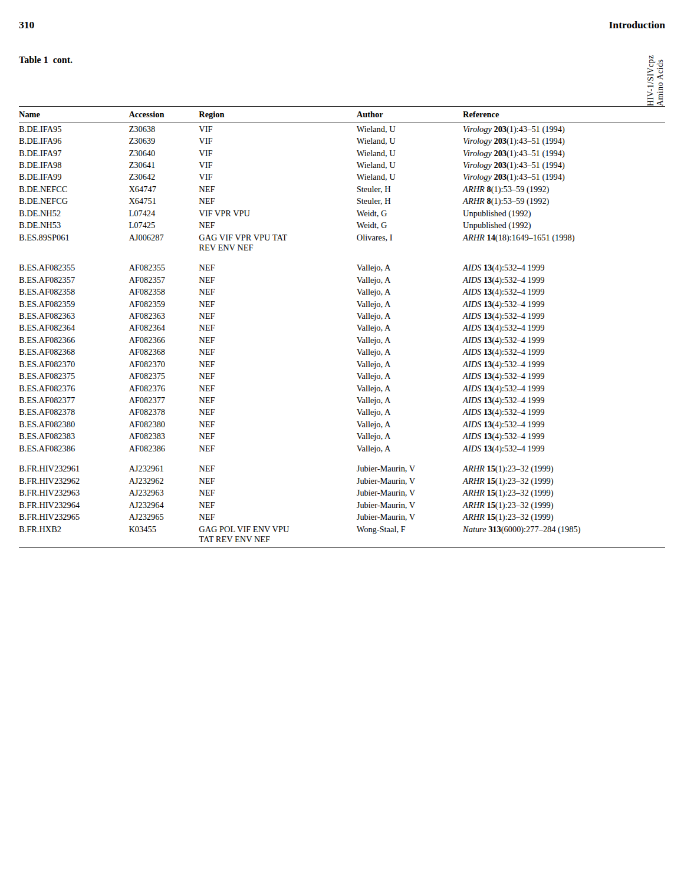310 Introduction
HIV-1/SIVcpz
Amino Acids
Table 1 cont.
| Name | Accession | Region | Author | Reference |
| --- | --- | --- | --- | --- |
| B.DE.IFA95 | Z30638 | VIF | Wieland, U | Virology 203 (1):43–51 (1994) |
| B.DE.IFA96 | Z30639 | VIF | Wieland, U | Virology 203 (1):43–51 (1994) |
| B.DE.IFA97 | Z30640 | VIF | Wieland, U | Virology 203 (1):43–51 (1994) |
| B.DE.IFA98 | Z30641 | VIF | Wieland, U | Virology 203 (1):43–51 (1994) |
| B.DE.IFA99 | Z30642 | VIF | Wieland, U | Virology 203 (1):43–51 (1994) |
| B.DE.NEFCC | X64747 | NEF | Steuler, H | ARHR 8 (1):53–59 (1992) |
| B.DE.NEFCG | X64751 | NEF | Steuler, H | ARHR 8 (1):53–59 (1992) |
| B.DE.NH52 | L07424 | VIF VPR VPU | Weidt, G | Unpublished (1992) |
| B.DE.NH53 | L07425 | NEF | Weidt, G | Unpublished (1992) |
| B.ES.89SP061 | AJ006287 | GAG VIF VPR VPU TAT REV ENV NEF | Olivares, I | ARHR 14 (18):1649–1651 (1998) |
| B.ES.AF082355 | AF082355 | NEF | Vallejo, A | AIDS 13 (4):532–4 1999 |
| B.ES.AF082357 | AF082357 | NEF | Vallejo, A | AIDS 13 (4):532–4 1999 |
| B.ES.AF082358 | AF082358 | NEF | Vallejo, A | AIDS 13 (4):532–4 1999 |
| B.ES.AF082359 | AF082359 | NEF | Vallejo, A | AIDS 13 (4):532–4 1999 |
| B.ES.AF082363 | AF082363 | NEF | Vallejo, A | AIDS 13 (4):532–4 1999 |
| B.ES.AF082364 | AF082364 | NEF | Vallejo, A | AIDS 13 (4):532–4 1999 |
| B.ES.AF082366 | AF082366 | NEF | Vallejo, A | AIDS 13 (4):532–4 1999 |
| B.ES.AF082368 | AF082368 | NEF | Vallejo, A | AIDS 13 (4):532–4 1999 |
| B.ES.AF082370 | AF082370 | NEF | Vallejo, A | AIDS 13 (4):532–4 1999 |
| B.ES.AF082375 | AF082375 | NEF | Vallejo, A | AIDS 13 (4):532–4 1999 |
| B.ES.AF082376 | AF082376 | NEF | Vallejo, A | AIDS 13 (4):532–4 1999 |
| B.ES.AF082377 | AF082377 | NEF | Vallejo, A | AIDS 13 (4):532–4 1999 |
| B.ES.AF082378 | AF082378 | NEF | Vallejo, A | AIDS 13 (4):532–4 1999 |
| B.ES.AF082380 | AF082380 | NEF | Vallejo, A | AIDS 13 (4):532–4 1999 |
| B.ES.AF082383 | AF082383 | NEF | Vallejo, A | AIDS 13 (4):532–4 1999 |
| B.ES.AF082386 | AF082386 | NEF | Vallejo, A | AIDS 13 (4):532–4 1999 |
| B.FR.HIV232961 | AJ232961 | NEF | Jubier-Maurin, V | ARHR 15 (1):23–32 (1999) |
| B.FR.HIV232962 | AJ232962 | NEF | Jubier-Maurin, V | ARHR 15 (1):23–32 (1999) |
| B.FR.HIV232963 | AJ232963 | NEF | Jubier-Maurin, V | ARHR 15 (1):23–32 (1999) |
| B.FR.HIV232964 | AJ232964 | NEF | Jubier-Maurin, V | ARHR 15 (1):23–32 (1999) |
| B.FR.HIV232965 | AJ232965 | NEF | Jubier-Maurin, V | ARHR 15 (1):23–32 (1999) |
| B.FR.HXB2 | K03455 | GAG POL VIF ENV VPU TAT REV ENV NEF | Wong-Staal, F | Nature 313 (6000):277–284 (1985) |